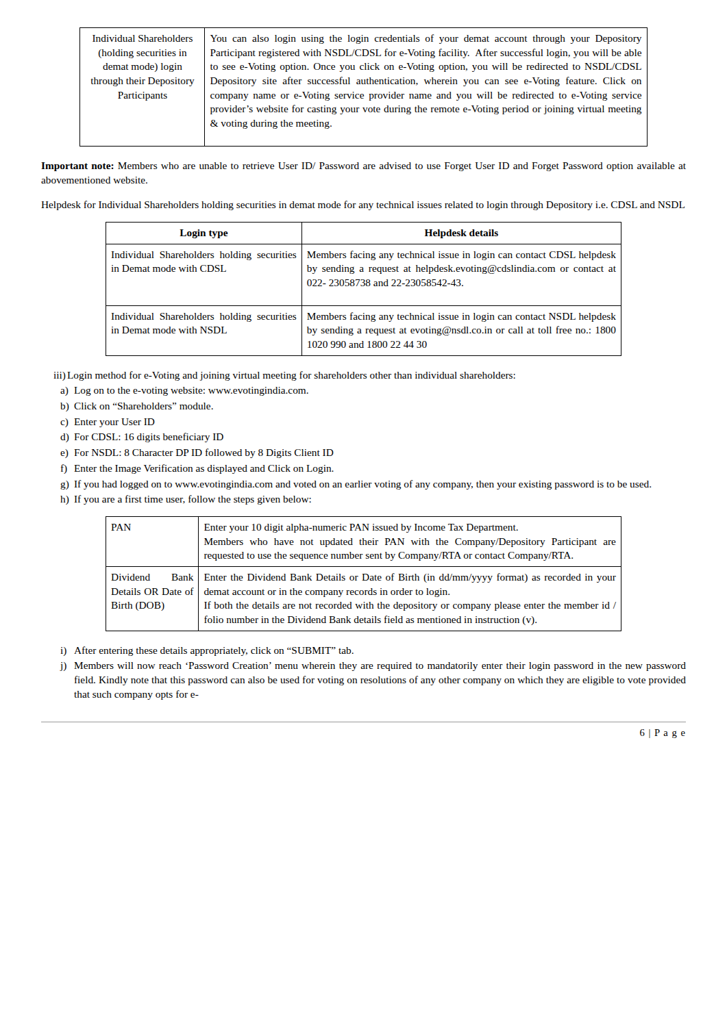| Individual Shareholders (holding securities in demat mode) login through their Depository Participants | You can also login using the login credentials of your demat account through your Depository Participant registered with NSDL/CDSL for e-Voting facility. After successful login, you will be able to see e-Voting option. Once you click on e-Voting option, you will be redirected to NSDL/CDSL Depository site after successful authentication, wherein you can see e-Voting feature. Click on company name or e-Voting service provider name and you will be redirected to e-Voting service provider’s website for casting your vote during the remote e-Voting period or joining virtual meeting & voting during the meeting. |
Important note: Members who are unable to retrieve User ID/ Password are advised to use Forget User ID and Forget Password option available at abovementioned website.
Helpdesk for Individual Shareholders holding securities in demat mode for any technical issues related to login through Depository i.e. CDSL and NSDL
| Login type | Helpdesk details |
| --- | --- |
| Individual Shareholders holding securities in Demat mode with CDSL | Members facing any technical issue in login can contact CDSL helpdesk by sending a request at helpdesk.evoting@cdslindia.com or contact at 022- 23058738 and 22-23058542-43. |
| Individual Shareholders holding securities in Demat mode with NSDL | Members facing any technical issue in login can contact NSDL helpdesk by sending a request at evoting@nsdl.co.in or call at toll free no.: 1800 1020 990 and 1800 22 44 30 |
iii)
Login method for e-Voting and joining virtual meeting for shareholders other than individual shareholders:
a)
Log on to the e-voting website: www.evotingindia.com.
b)
Click on “Shareholders” module.
c)
Enter your User ID
d)
For CDSL: 16 digits beneficiary ID
e)
For NSDL: 8 Character DP ID followed by 8 Digits Client ID
f)
Enter the Image Verification as displayed and Click on Login.
g)
If you had logged on to www.evotingindia.com and voted on an earlier voting of any company, then your existing password is to be used.
h)
If you are a first time user, follow the steps given below:
| PAN | Enter your 10 digit alpha-numeric PAN issued by Income Tax Department. Members who have not updated their PAN with the Company/Depository Participant are requested to use the sequence number sent by Company/RTA or contact Company/RTA. |
| Dividend Bank Details OR Date of Birth (DOB) | Enter the Dividend Bank Details or Date of Birth (in dd/mm/yyyy format) as recorded in your demat account or in the company records in order to login. If both the details are not recorded with the depository or company please enter the member id / folio number in the Dividend Bank details field as mentioned in instruction (v). |
i)
After entering these details appropriately, click on “SUBMIT” tab.
j)
Members will now reach ‘Password Creation’ menu wherein they are required to mandatorily enter their login password in the new password field. Kindly note that this password can also be used for voting on resolutions of any other company on which they are eligible to vote provided that such company opts for e-
6 | P a g e